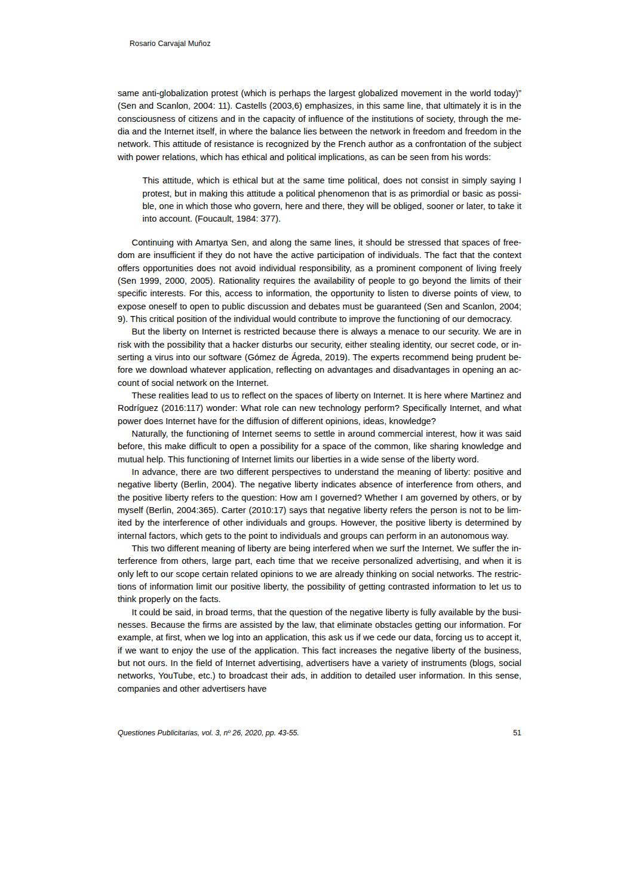Rosario Carvajal Muñoz
same anti-globalization protest (which is perhaps the largest globalized movement in the world today)” (Sen and Scanlon, 2004: 11). Castells (2003,6) emphasizes, in this same line, that ultimately it is in the consciousness of citizens and in the capacity of influence of the institutions of society, through the media and the Internet itself, in where the balance lies between the network in freedom and freedom in the network. This attitude of resistance is recognized by the French author as a confrontation of the subject with power relations, which has ethical and political implications, as can be seen from his words:
This attitude, which is ethical but at the same time political, does not consist in simply saying I protest, but in making this attitude a political phenomenon that is as primordial or basic as possible, one in which those who govern, here and there, they will be obliged, sooner or later, to take it into account. (Foucault, 1984: 377).
Continuing with Amartya Sen, and along the same lines, it should be stressed that spaces of freedom are insufficient if they do not have the active participation of individuals. The fact that the context offers opportunities does not avoid individual responsibility, as a prominent component of living freely (Sen 1999, 2000, 2005). Rationality requires the availability of people to go beyond the limits of their specific interests. For this, access to information, the opportunity to listen to diverse points of view, to expose oneself to open to public discussion and debates must be guaranteed (Sen and Scanlon, 2004; 9). This critical position of the individual would contribute to improve the functioning of our democracy.
But the liberty on Internet is restricted because there is always a menace to our security. We are in risk with the possibility that a hacker disturbs our security, either stealing identity, our secret code, or inserting a virus into our software (Gómez de Ágreda, 2019). The experts recommend being prudent before we download whatever application, reflecting on advantages and disadvantages in opening an account of social network on the Internet.
These realities lead to us to reflect on the spaces of liberty on Internet. It is here where Martinez and Rodríguez (2016:117) wonder: What role can new technology perform? Specifically Internet, and what power does Internet have for the diffusion of different opinions, ideas, knowledge?
Naturally, the functioning of Internet seems to settle in around commercial interest, how it was said before, this make difficult to open a possibility for a space of the common, like sharing knowledge and mutual help. This functioning of Internet limits our liberties in a wide sense of the liberty word.
In advance, there are two different perspectives to understand the meaning of liberty: positive and negative liberty (Berlin, 2004). The negative liberty indicates absence of interference from others, and the positive liberty refers to the question: How am I governed? Whether I am governed by others, or by myself (Berlin, 2004:365). Carter (2010:17) says that negative liberty refers the person is not to be limited by the interference of other individuals and groups. However, the positive liberty is determined by internal factors, which gets to the point to individuals and groups can perform in an autonomous way.
This two different meaning of liberty are being interfered when we surf the Internet. We suffer the interference from others, large part, each time that we receive personalized advertising, and when it is only left to our scope certain related opinions to we are already thinking on social networks. The restrictions of information limit our positive liberty, the possibility of getting contrasted information to let us to think properly on the facts.
It could be said, in broad terms, that the question of the negative liberty is fully available by the businesses. Because the firms are assisted by the law, that eliminate obstacles getting our information. For example, at first, when we log into an application, this ask us if we cede our data, forcing us to accept it, if we want to enjoy the use of the application. This fact increases the negative liberty of the business, but not ours. In the field of Internet advertising, advertisers have a variety of instruments (blogs, social networks, YouTube, etc.) to broadcast their ads, in addition to detailed user information. In this sense, companies and other advertisers have
Questiones Publicitarias, vol. 3, nº 26, 2020, pp. 43-55. 51